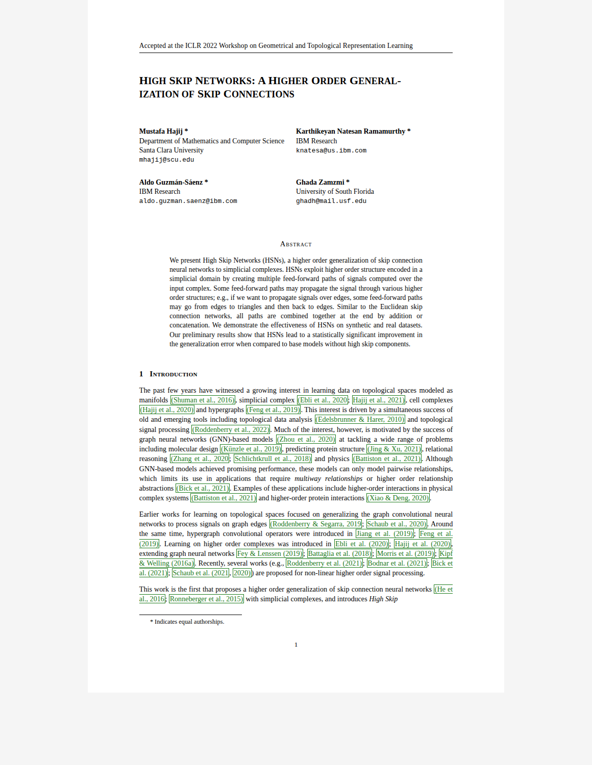Accepted at the ICLR 2022 Workshop on Geometrical and Topological Representation Learning
HIGH SKIP NETWORKS: A HIGHER ORDER GENERAL-
IZATION OF SKIP CONNECTIONS
| Mustafa Hajij * Department of Mathematics and Computer Science Santa Clara University mhajij@scu.edu | Karthikeyan Natesan Ramamurthy * IBM Research knatesa@us.ibm.com |
| Aldo Guzmán-Sáenz * IBM Research aldo.guzman.saenz@ibm.com | Ghada Zamzmi * University of South Florida ghadh@mail.usf.edu |
Abstract
We present High Skip Networks (HSNs), a higher order generalization of skip connection neural networks to simplicial complexes. HSNs exploit higher order structure encoded in a simplicial domain by creating multiple feed-forward paths of signals computed over the input complex. Some feed-forward paths may propagate the signal through various higher order structures; e.g., if we want to propagate signals over edges, some feed-forward paths may go from edges to triangles and then back to edges. Similar to the Euclidean skip connection networks, all paths are combined together at the end by addition or concatenation. We demonstrate the effectiveness of HSNs on synthetic and real datasets. Our preliminary results show that HSNs lead to a statistically significant improvement in the generalization error when compared to base models without high skip components.
1 Introduction
The past few years have witnessed a growing interest in learning data on topological spaces modeled as manifolds (Shuman et al., 2016), simplicial complex (Ebli et al., 2020; Hajij et al., 2021), cell complexes (Hajij et al., 2020) and hypergraphs (Feng et al., 2019). This interest is driven by a simultaneous success of old and emerging tools including topological data analysis (Edelsbrunner & Harer, 2010) and topological signal processing (Roddenberry et al., 2022). Much of the interest, however, is motivated by the success of graph neural networks (GNN)-based models (Zhou et al., 2020) at tackling a wide range of problems including molecular design (Künzle et al., 2019), predicting protein structure (Jing & Xu, 2021), relational reasoning (Zhang et al., 2020; Schlichtkrull et al., 2018) and physics (Battiston et al., 2021). Although GNN-based models achieved promising performance, these models can only model pairwise relationships, which limits its use in applications that require multiway relationships or higher order relationship abstractions (Bick et al., 2021). Examples of these applications include higher-order interactions in physical complex systems (Battiston et al., 2021) and higher-order protein interactions (Xiao & Deng, 2020).
Earlier works for learning on topological spaces focused on generalizing the graph convolutional neural networks to process signals on graph edges (Roddenberry & Segarra, 2019; Schaub et al., 2020). Around the same time, hypergraph convolutional operators were introduced in Jiang et al. (2019); Feng et al. (2019). Learning on higher order complexes was introduced in Ebli et al. (2020); Hajij et al. (2020), extending graph neural networks Fey & Lenssen (2019); Battaglia et al. (2018); Morris et al. (2019); Kipf & Welling (2016a). Recently, several works (e.g., Roddenberry et al. (2021); Bodnar et al. (2021); Bick et al. (2021); Schaub et al. (2021, 2020)) are proposed for non-linear higher order signal processing.
This work is the first that proposes a higher order generalization of skip connection neural networks (He et al., 2016; Ronneberger et al., 2015) with simplicial complexes, and introduces High Skip
* Indicates equal authorships.
1